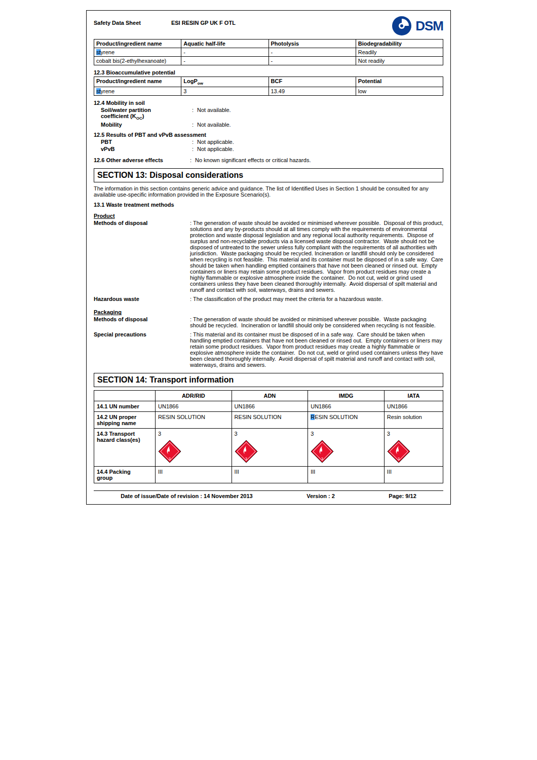Safety Data SheetESI RESIN GP UK F OTL
DSM
| Product/ingredient name | Aquatic half-life | Photolysis | Biodegradability |
| --- | --- | --- | --- |
| st yrene | - | - | Readily |
| cobalt bis(2-ethylhexanoate) | - | - | Not readily |
12.3 Bioaccumulative potential
| Product/ingredient name | LogP ow | BCF | Potential |
| --- | --- | --- | --- |
| st yrene | 3 | 13.49 | low |
12.4 Mobility in soil
Soil/water partition
coefficient (KOC)
:
Not available.
Mobility
:
Not available.
12.5 Results of PBT and vPvB assessment
PBT
:
Not applicable.
vPvB
:
Not applicable.
12.6 Other adverse effects
:
No known significant effects or critical hazards.
SECTION 13: Disposal considerations
The information in this section contains generic advice and guidance. The list of Identified Uses in Section 1 should be consulted for any available use-specific information provided in the Exposure Scenario(s).
13.1 Waste treatment methods
Product
Methods of disposal
The generation of waste should be avoided or minimised wherever possible. Disposal of this product, solutions and any by-products should at all times comply with the requirements of environmental protection and waste disposal legislation and any regional local authority requirements. Dispose of surplus and non-recyclable products via a licensed waste disposal contractor. Waste should not be disposed of untreated to the sewer unless fully compliant with the requirements of all authorities with jurisdiction. Waste packaging should be recycled. Incineration or landfill should only be considered when recycling is not feasible. This material and its container must be disposed of in a safe way. Care should be taken when handling emptied containers that have not been cleaned or rinsed out. Empty containers or liners may retain some product residues. Vapor from product residues may create a highly flammable or explosive atmosphere inside the container. Do not cut, weld or grind used containers unless they have been cleaned thoroughly internally. Avoid dispersal of spilt material and runoff and contact with soil, waterways, drains and sewers.
Hazardous waste
The classification of the product may meet the criteria for a hazardous waste.
Packaging
Methods of disposal
The generation of waste should be avoided or minimised wherever possible. Waste packaging should be recycled. Incineration or landfill should only be considered when recycling is not feasible.
Special precautions
This material and its container must be disposed of in a safe way. Care should be taken when handling emptied containers that have not been cleaned or rinsed out. Empty containers or liners may retain some product residues. Vapor from product residues may create a highly flammable or explosive atmosphere inside the container. Do not cut, weld or grind used containers unless they have been cleaned thoroughly internally. Avoid dispersal of spilt material and runoff and contact with soil, waterways, drains and sewers.
SECTION 14: Transport information
| | ADR/RID | ADN | IMDG | IATA |
| --- | --- | --- | --- | --- |
| 14.1 UN number | UN1866 | UN1866 | UN1866 | UN1866 |
| 14.2 UN proper shipping name | RESIN SOLUTION | RESIN SOLUTION | R ESIN SOLUTION | Resin solution |
| 14.3 Transport hazard class(es) | 3 3 | 3 3 | 3 3 | 3 3 |
| 14.4 Packing group | III | III | III | III |
Date of issue/Date of revision : 14 November 2013 Version : 2 Page: 9/12